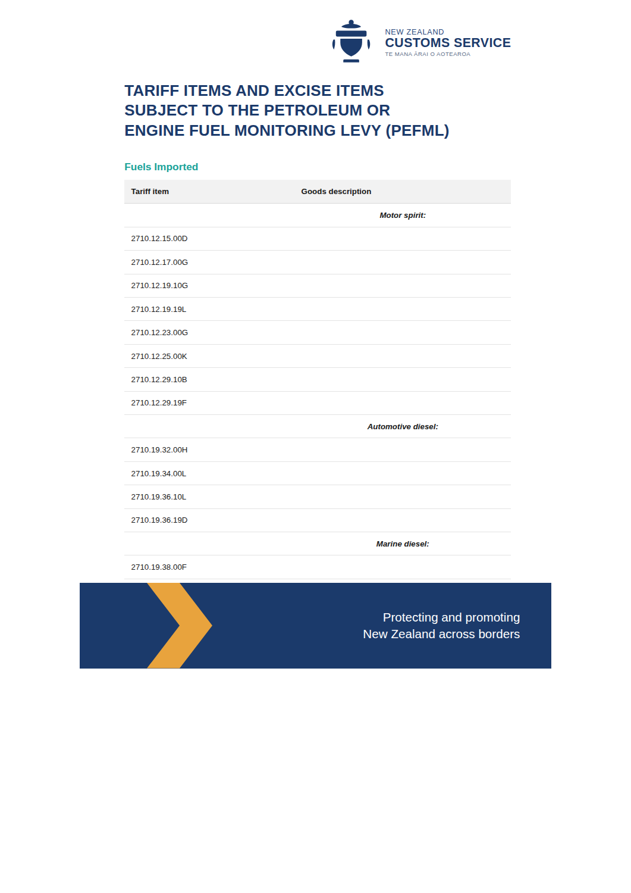NEW ZEALAND
CUSTOMS SERVICE
TE MANA ĀRAI O AOTEAROA
TARIFF ITEMS AND EXCISE ITEMS
SUBJECT TO THE PETROLEUM OR
ENGINE FUEL MONITORING LEVY (PEFML)
Fuels Imported
| Tariff item | Goods description |
| --- | --- |
| | Motor spirit: |
| 2710.12.15.00D | |
| 2710.12.17.00G | |
| 2710.12.19.10G | |
| 2710.12.19.19L | |
| 2710.12.23.00G | |
| 2710.12.25.00K | |
| 2710.12.29.10B | |
| 2710.12.29.19F | |
| | Automotive diesel: |
| 2710.19.32.00H | |
| 2710.19.34.00L | |
| 2710.19.36.10L | |
| 2710.19.36.19D | |
| | Marine diesel: |
| 2710.19.38.00F | |
| 2710.19.42.00C | |
Protecting and promoting New Zealand across borders